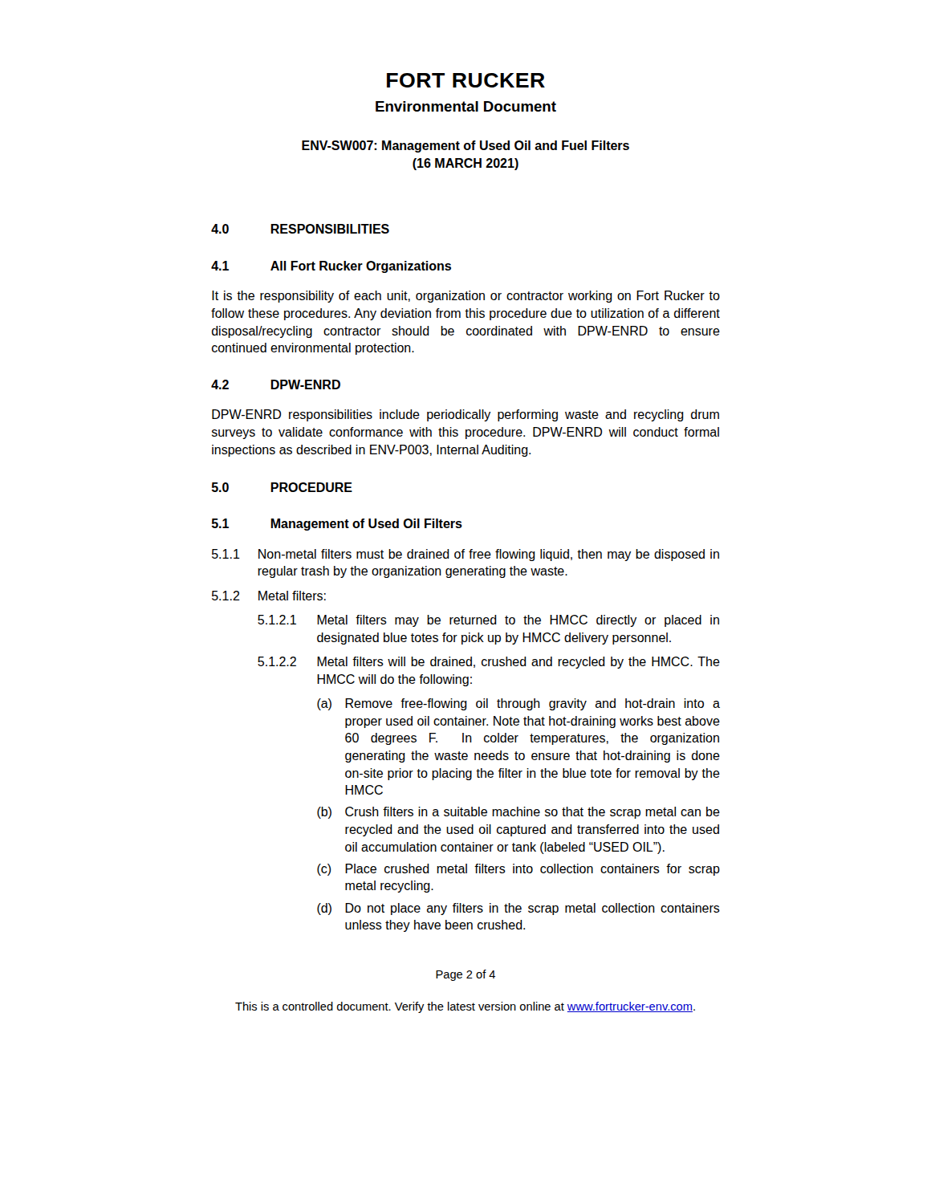FORT RUCKER
Environmental Document
ENV-SW007: Management of Used Oil and Fuel Filters
(16 MARCH 2021)
4.0 RESPONSIBILITIES
4.1 All Fort Rucker Organizations
It is the responsibility of each unit, organization or contractor working on Fort Rucker to follow these procedures. Any deviation from this procedure due to utilization of a different disposal/recycling contractor should be coordinated with DPW-ENRD to ensure continued environmental protection.
4.2 DPW-ENRD
DPW-ENRD responsibilities include periodically performing waste and recycling drum surveys to validate conformance with this procedure. DPW-ENRD will conduct formal inspections as described in ENV-P003, Internal Auditing.
5.0 PROCEDURE
5.1 Management of Used Oil Filters
5.1.1 Non-metal filters must be drained of free flowing liquid, then may be disposed in regular trash by the organization generating the waste.
5.1.2 Metal filters:
5.1.2.1 Metal filters may be returned to the HMCC directly or placed in designated blue totes for pick up by HMCC delivery personnel.
5.1.2.2 Metal filters will be drained, crushed and recycled by the HMCC. The HMCC will do the following:
(a) Remove free-flowing oil through gravity and hot-drain into a proper used oil container. Note that hot-draining works best above 60 degrees F. In colder temperatures, the organization generating the waste needs to ensure that hot-draining is done on-site prior to placing the filter in the blue tote for removal by the HMCC
(b) Crush filters in a suitable machine so that the scrap metal can be recycled and the used oil captured and transferred into the used oil accumulation container or tank (labeled “USED OIL”).
(c) Place crushed metal filters into collection containers for scrap metal recycling.
(d) Do not place any filters in the scrap metal collection containers unless they have been crushed.
Page 2 of 4
This is a controlled document. Verify the latest version online at www.fortrucker-env.com.